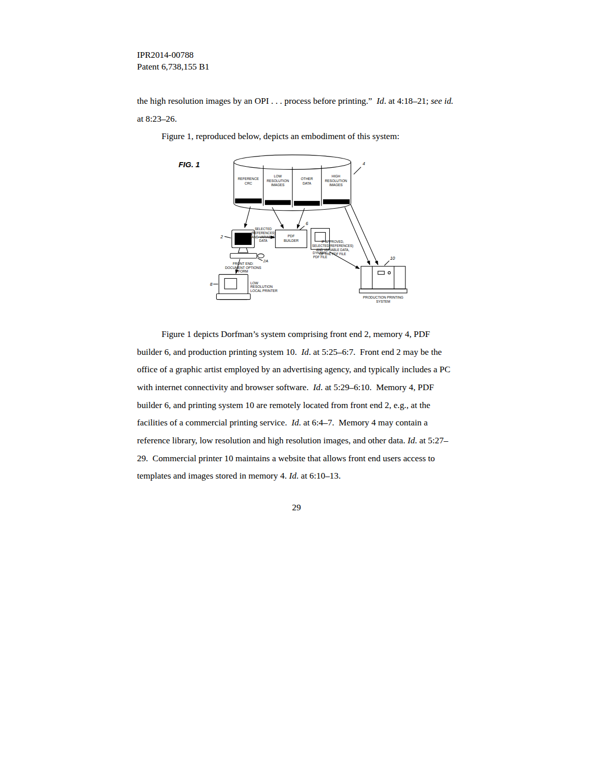IPR2014-00788
Patent 6,738,155 B1
the high resolution images by an OPI . . . process before printing.” Id. at 4:18–21; see id. at 8:23–26.
Figure 1, reproduced below, depicts an embodiment of this system:
FIG. 1 REFERENCE CRC LOW RESOLUTION IMAGES OTHER DATA HIGH RESOLUTION IMAGES 4 PDF BUILDER 6 DYNAMIC PDF FILE 2 2A FRONT END: DOCUMENT OPTIONS FORM 8 LOW RESOLUTION LOCAL PRINTER PRODUCTION PRINTING SYSTEM 10 SELECTED (REFERENCES) AND VARIABLE DATA IF APPROVED, SELECTED(REFERENCES) AND VARIABLE DATA, OF THE PDF FILE
Figure 1 depicts Dorfman’s system comprising front end 2, memory 4, PDF builder 6, and production printing system 10. Id. at 5:25–6:7. Front end 2 may be the office of a graphic artist employed by an advertising agency, and typically includes a PC with internet connectivity and browser software. Id. at 5:29–6:10. Memory 4, PDF builder 6, and printing system 10 are remotely located from front end 2, e.g., at the facilities of a commercial printing service. Id. at 6:4–7. Memory 4 may contain a reference library, low resolution and high resolution images, and other data. Id. at 5:27–29. Commercial printer 10 maintains a website that allows front end users access to templates and images stored in memory 4. Id. at 6:10–13.
29